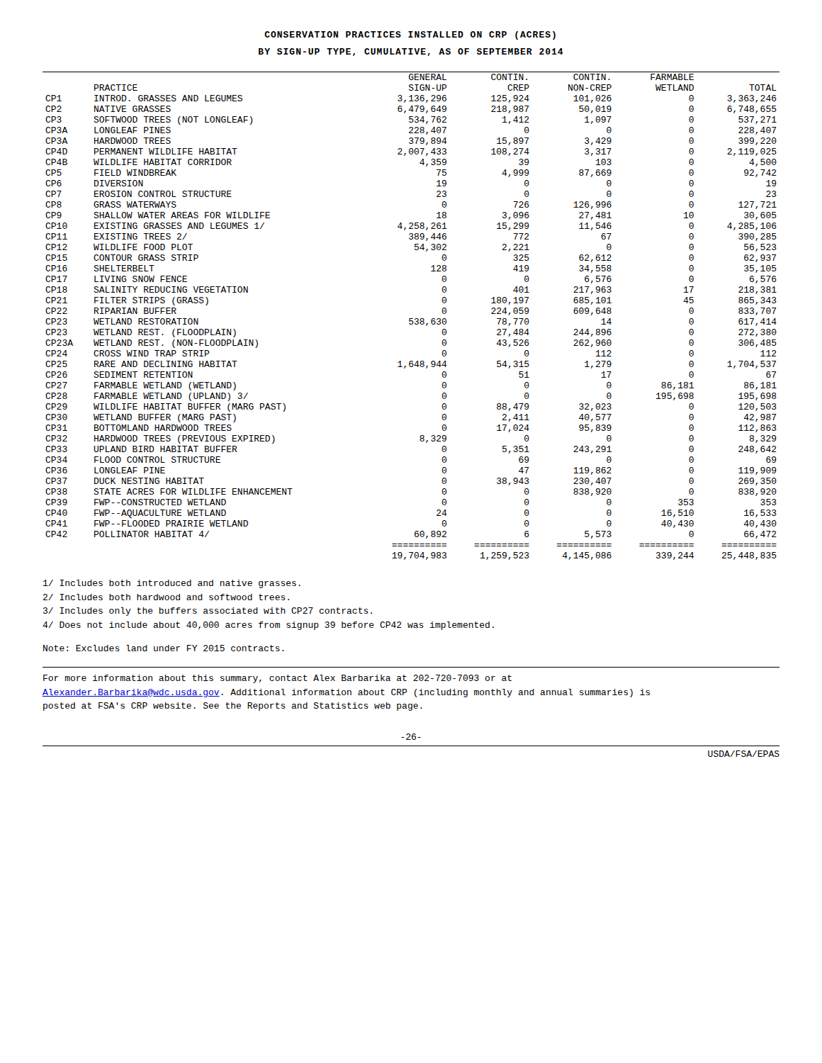CONSERVATION PRACTICES INSTALLED ON CRP (ACRES)
BY SIGN-UP TYPE, CUMULATIVE, AS OF SEPTEMBER 2014
| | | GENERAL | CONTIN. | CONTIN. | FARMABLE | |
| --- | --- | --- | --- | --- | --- | --- |
| | PRACTICE | SIGN-UP | CREP | NON-CREP | WETLAND | TOTAL |
| CP1 | INTROD. GRASSES AND LEGUMES | 3,136,296 | 125,924 | 101,026 | 0 | 3,363,246 |
| CP2 | NATIVE GRASSES | 6,479,649 | 218,987 | 50,019 | 0 | 6,748,655 |
| CP3 | SOFTWOOD TREES (NOT LONGLEAF) | 534,762 | 1,412 | 1,097 | 0 | 537,271 |
| CP3A | LONGLEAF PINES | 228,407 | 0 | 0 | 0 | 228,407 |
| CP3A | HARDWOOD TREES | 379,894 | 15,897 | 3,429 | 0 | 399,220 |
| CP4D | PERMANENT WILDLIFE HABITAT | 2,007,433 | 108,274 | 3,317 | 0 | 2,119,025 |
| CP4B | WILDLIFE HABITAT CORRIDOR | 4,359 | 39 | 103 | 0 | 4,500 |
| CP5 | FIELD WINDBREAK | 75 | 4,999 | 87,669 | 0 | 92,742 |
| CP6 | DIVERSION | 19 | 0 | 0 | 0 | 19 |
| CP7 | EROSION CONTROL STRUCTURE | 23 | 0 | 0 | 0 | 23 |
| CP8 | GRASS WATERWAYS | 0 | 726 | 126,996 | 0 | 127,721 |
| CP9 | SHALLOW WATER AREAS FOR WILDLIFE | 18 | 3,096 | 27,481 | 10 | 30,605 |
| CP10 | EXISTING GRASSES AND LEGUMES 1/ | 4,258,261 | 15,299 | 11,546 | 0 | 4,285,106 |
| CP11 | EXISTING TREES 2/ | 389,446 | 772 | 67 | 0 | 390,285 |
| CP12 | WILDLIFE FOOD PLOT | 54,302 | 2,221 | 0 | 0 | 56,523 |
| CP15 | CONTOUR GRASS STRIP | 0 | 325 | 62,612 | 0 | 62,937 |
| CP16 | SHELTERBELT | 128 | 419 | 34,558 | 0 | 35,105 |
| CP17 | LIVING SNOW FENCE | 0 | 0 | 6,576 | 0 | 6,576 |
| CP18 | SALINITY REDUCING VEGETATION | 0 | 401 | 217,963 | 17 | 218,381 |
| CP21 | FILTER STRIPS (GRASS) | 0 | 180,197 | 685,101 | 45 | 865,343 |
| CP22 | RIPARIAN BUFFER | 0 | 224,059 | 609,648 | 0 | 833,707 |
| CP23 | WETLAND RESTORATION | 538,630 | 78,770 | 14 | 0 | 617,414 |
| CP23 | WETLAND REST. (FLOODPLAIN) | 0 | 27,484 | 244,896 | 0 | 272,380 |
| CP23A | WETLAND REST. (NON-FLOODPLAIN) | 0 | 43,526 | 262,960 | 0 | 306,485 |
| CP24 | CROSS WIND TRAP STRIP | 0 | 0 | 112 | 0 | 112 |
| CP25 | RARE AND DECLINING HABITAT | 1,648,944 | 54,315 | 1,279 | 0 | 1,704,537 |
| CP26 | SEDIMENT RETENTION | 0 | 51 | 17 | 0 | 67 |
| CP27 | FARMABLE WETLAND (WETLAND) | 0 | 0 | 0 | 86,181 | 86,181 |
| CP28 | FARMABLE WETLAND (UPLAND) 3/ | 0 | 0 | 0 | 195,698 | 195,698 |
| CP29 | WILDLIFE HABITAT BUFFER (MARG PAST) | 0 | 88,479 | 32,023 | 0 | 120,503 |
| CP30 | WETLAND BUFFER (MARG PAST) | 0 | 2,411 | 40,577 | 0 | 42,987 |
| CP31 | BOTTOMLAND HARDWOOD TREES | 0 | 17,024 | 95,839 | 0 | 112,863 |
| CP32 | HARDWOOD TREES (PREVIOUS EXPIRED) | 8,329 | 0 | 0 | 0 | 8,329 |
| CP33 | UPLAND BIRD HABITAT BUFFER | 0 | 5,351 | 243,291 | 0 | 248,642 |
| CP34 | FLOOD CONTROL STRUCTURE | 0 | 69 | 0 | 0 | 69 |
| CP36 | LONGLEAF PINE | 0 | 47 | 119,862 | 0 | 119,909 |
| CP37 | DUCK NESTING HABITAT | 0 | 38,943 | 230,407 | 0 | 269,350 |
| CP38 | STATE ACRES FOR WILDLIFE ENHANCEMENT | 0 | 0 | 838,920 | 0 | 838,920 |
| CP39 | FWP--CONSTRUCTED WETLAND | 0 | 0 | 0 | 353 | 353 |
| CP40 | FWP--AQUACULTURE WETLAND | 24 | 0 | 0 | 16,510 | 16,533 |
| CP41 | FWP--FLOODED PRAIRIE WETLAND | 0 | 0 | 0 | 40,430 | 40,430 |
| CP42 | POLLINATOR HABITAT 4/ | 60,892 | 6 | 5,573 | 0 | 66,472 |
| | | ========== | ========== | ========== | ========== | ========== |
| | | 19,704,983 | 1,259,523 | 4,145,086 | 339,244 | 25,448,835 |
1/ Includes both introduced and native grasses.
2/ Includes both hardwood and softwood trees.
3/ Includes only the buffers associated with CP27 contracts.
4/ Does not include about 40,000 acres from signup 39 before CP42 was implemented.
Note: Excludes land under FY 2015 contracts.
For more information about this summary, contact Alex Barbarika at 202-720-7093 or at
Alexander.Barbarika@wdc.usda.gov. Additional information about CRP (including monthly and annual summaries) is
posted at FSA's CRP website. See the Reports and Statistics web page.
-26-
USDA/FSA/EPAS